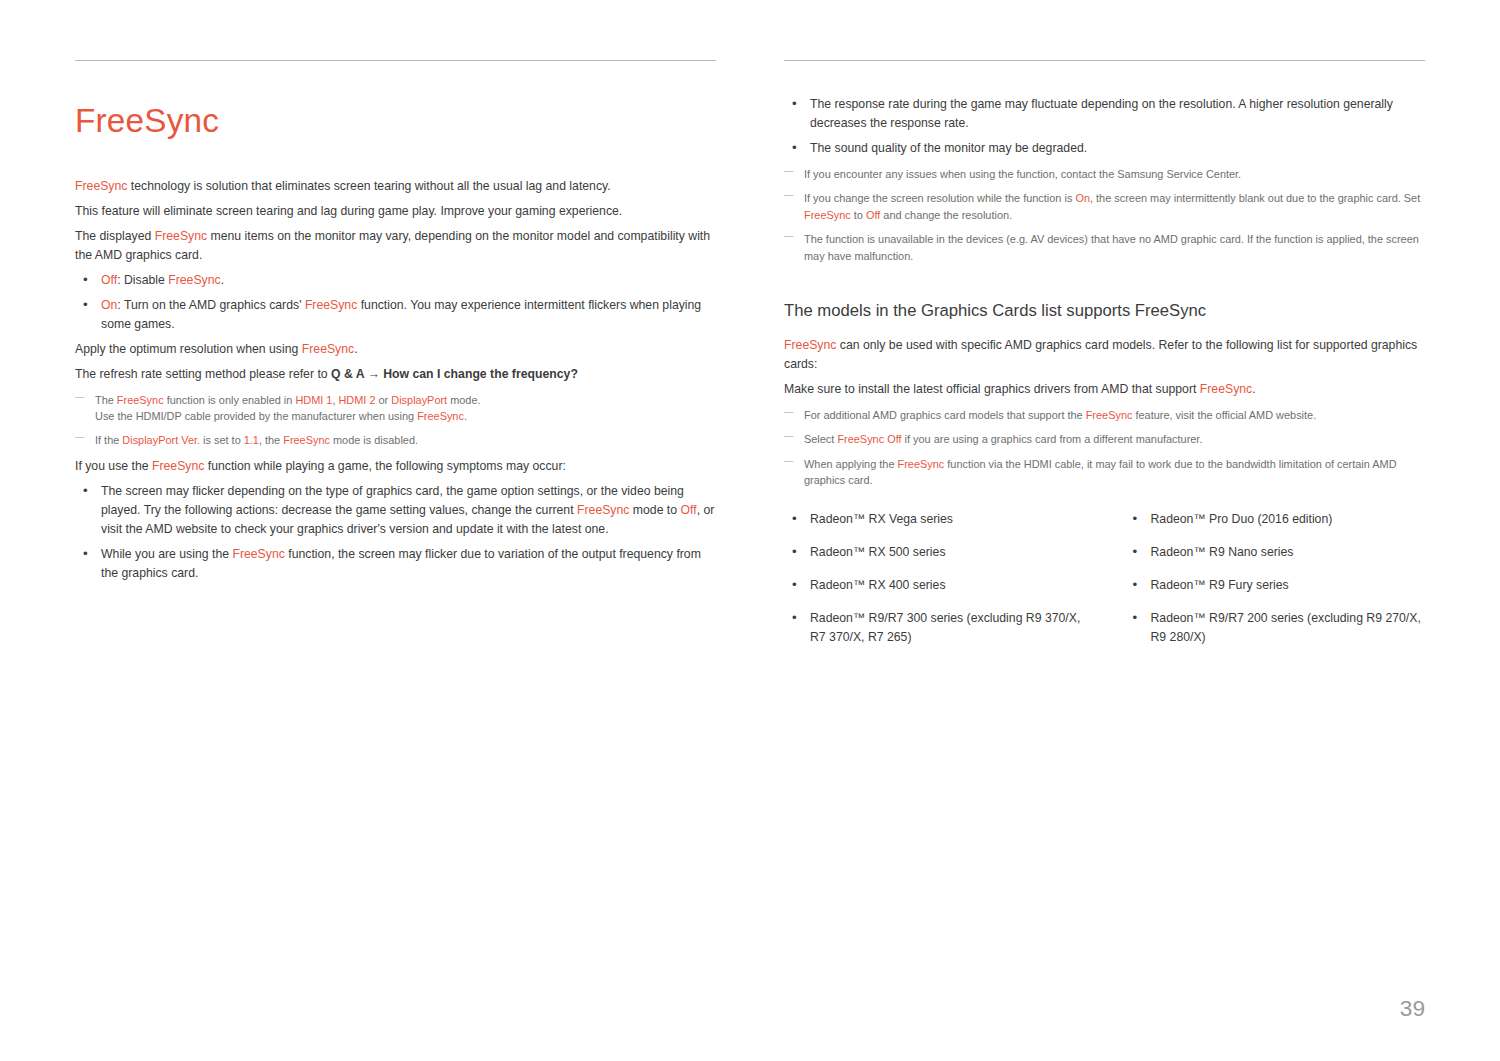FreeSync
FreeSync technology is solution that eliminates screen tearing without all the usual lag and latency.
This feature will eliminate screen tearing and lag during game play. Improve your gaming experience.
The displayed FreeSync menu items on the monitor may vary, depending on the monitor model and compatibility with the AMD graphics card.
Off: Disable FreeSync.
On: Turn on the AMD graphics cards' FreeSync function. You may experience intermittent flickers when playing some games.
Apply the optimum resolution when using FreeSync.
The refresh rate setting method please refer to Q & A → How can I change the frequency?
The FreeSync function is only enabled in HDMI 1, HDMI 2 or DisplayPort mode.
Use the HDMI/DP cable provided by the manufacturer when using FreeSync.
If the DisplayPort Ver. is set to 1.1, the FreeSync mode is disabled.
If you use the FreeSync function while playing a game, the following symptoms may occur:
The screen may flicker depending on the type of graphics card, the game option settings, or the video being played. Try the following actions: decrease the game setting values, change the current FreeSync mode to Off, or visit the AMD website to check your graphics driver's version and update it with the latest one.
While you are using the FreeSync function, the screen may flicker due to variation of the output frequency from the graphics card.
The response rate during the game may fluctuate depending on the resolution. A higher resolution generally decreases the response rate.
The sound quality of the monitor may be degraded.
If you encounter any issues when using the function, contact the Samsung Service Center.
If you change the screen resolution while the function is On, the screen may intermittently blank out due to the graphic card. Set FreeSync to Off and change the resolution.
The function is unavailable in the devices (e.g. AV devices) that have no AMD graphic card. If the function is applied, the screen may have malfunction.
The models in the Graphics Cards list supports FreeSync
FreeSync can only be used with specific AMD graphics card models. Refer to the following list for supported graphics cards:
Make sure to install the latest official graphics drivers from AMD that support FreeSync.
For additional AMD graphics card models that support the FreeSync feature, visit the official AMD website.
Select FreeSync Off if you are using a graphics card from a different manufacturer.
When applying the FreeSync function via the HDMI cable, it may fail to work due to the bandwidth limitation of certain AMD graphics card.
Radeon™ RX Vega series
Radeon™ RX 500 series
Radeon™ RX 400 series
Radeon™ R9/R7 300 series (excluding R9 370/X, R7 370/X, R7 265)
Radeon™ Pro Duo (2016 edition)
Radeon™ R9 Nano series
Radeon™ R9 Fury series
Radeon™ R9/R7 200 series (excluding R9 270/X, R9 280/X)
39